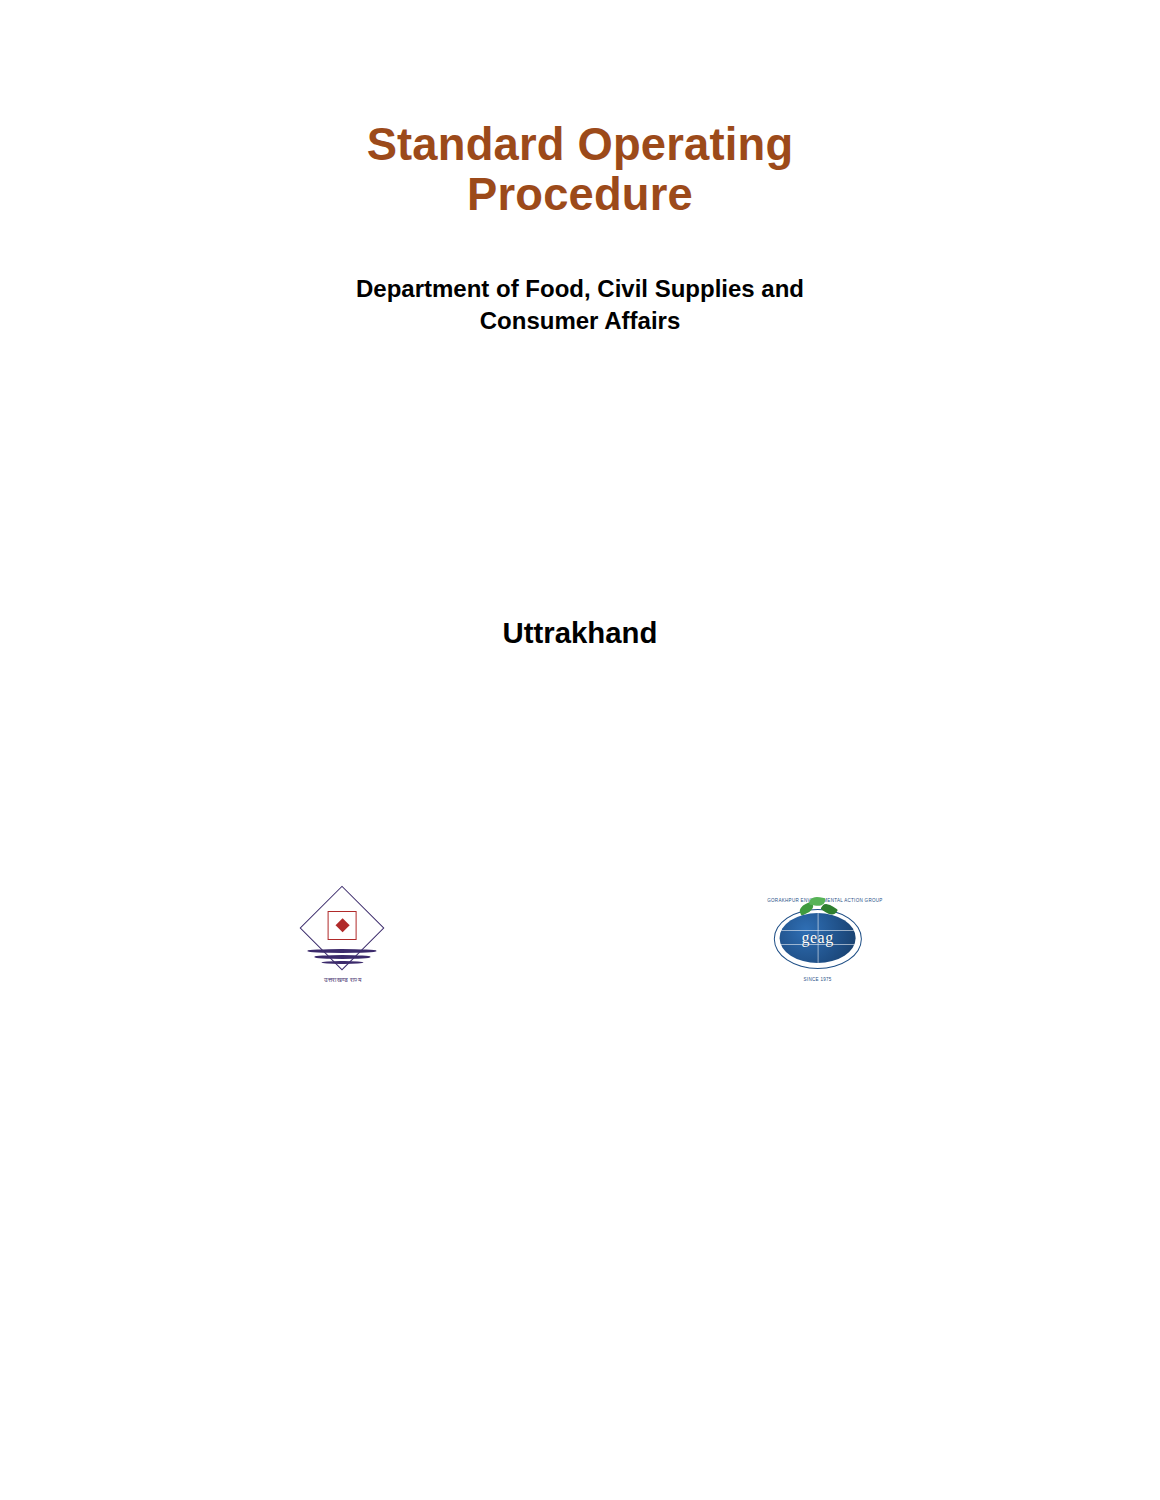Standard Operating Procedure
Department of Food, Civil Supplies and Consumer Affairs
Uttrakhand
उत्तराखण्ड राज्य
GORAKHPUR ENVIRONMENTAL ACTION GROUP
geag
SINCE 1975